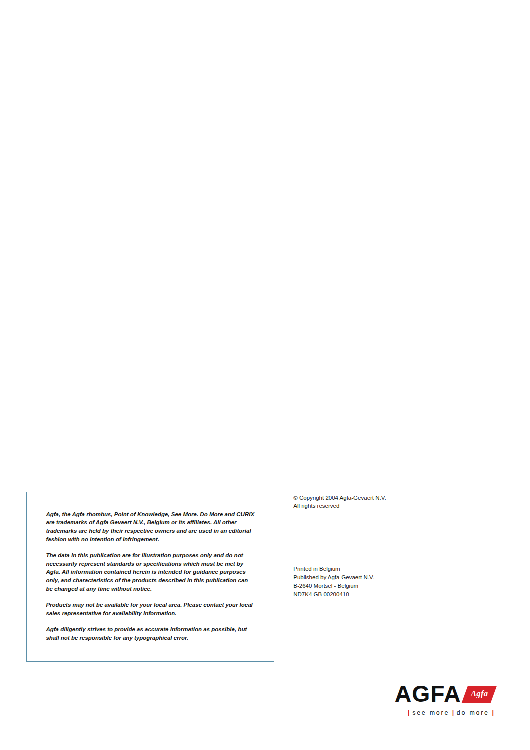Agfa, the Agfa rhombus, Point of Knowledge, See More. Do More and CURIX are trademarks of Agfa Gevaert N.V., Belgium or its affiliates. All other trademarks are held by their respective owners and are used in an editorial fashion with no intention of infringement.
The data in this publication are for illustration purposes only and do not necessarily represent standards or specifications which must be met by Agfa. All information contained herein is intended for guidance purposes only, and characteristics of the products described in this publication can be changed at any time without notice.
Products may not be available for your local area. Please contact your local sales representative for availability information.
Agfa diligently strives to provide as accurate information as possible, but shall not be responsible for any typographical error.
© Copyright 2004 Agfa-Gevaert N.V.
All rights reserved
Printed in Belgium
Published by Agfa-Gevaert N.V.
B-2640 Mortsel - Belgium
ND7K4 GB 00200410
AGFA Agfa
|see more|do more|